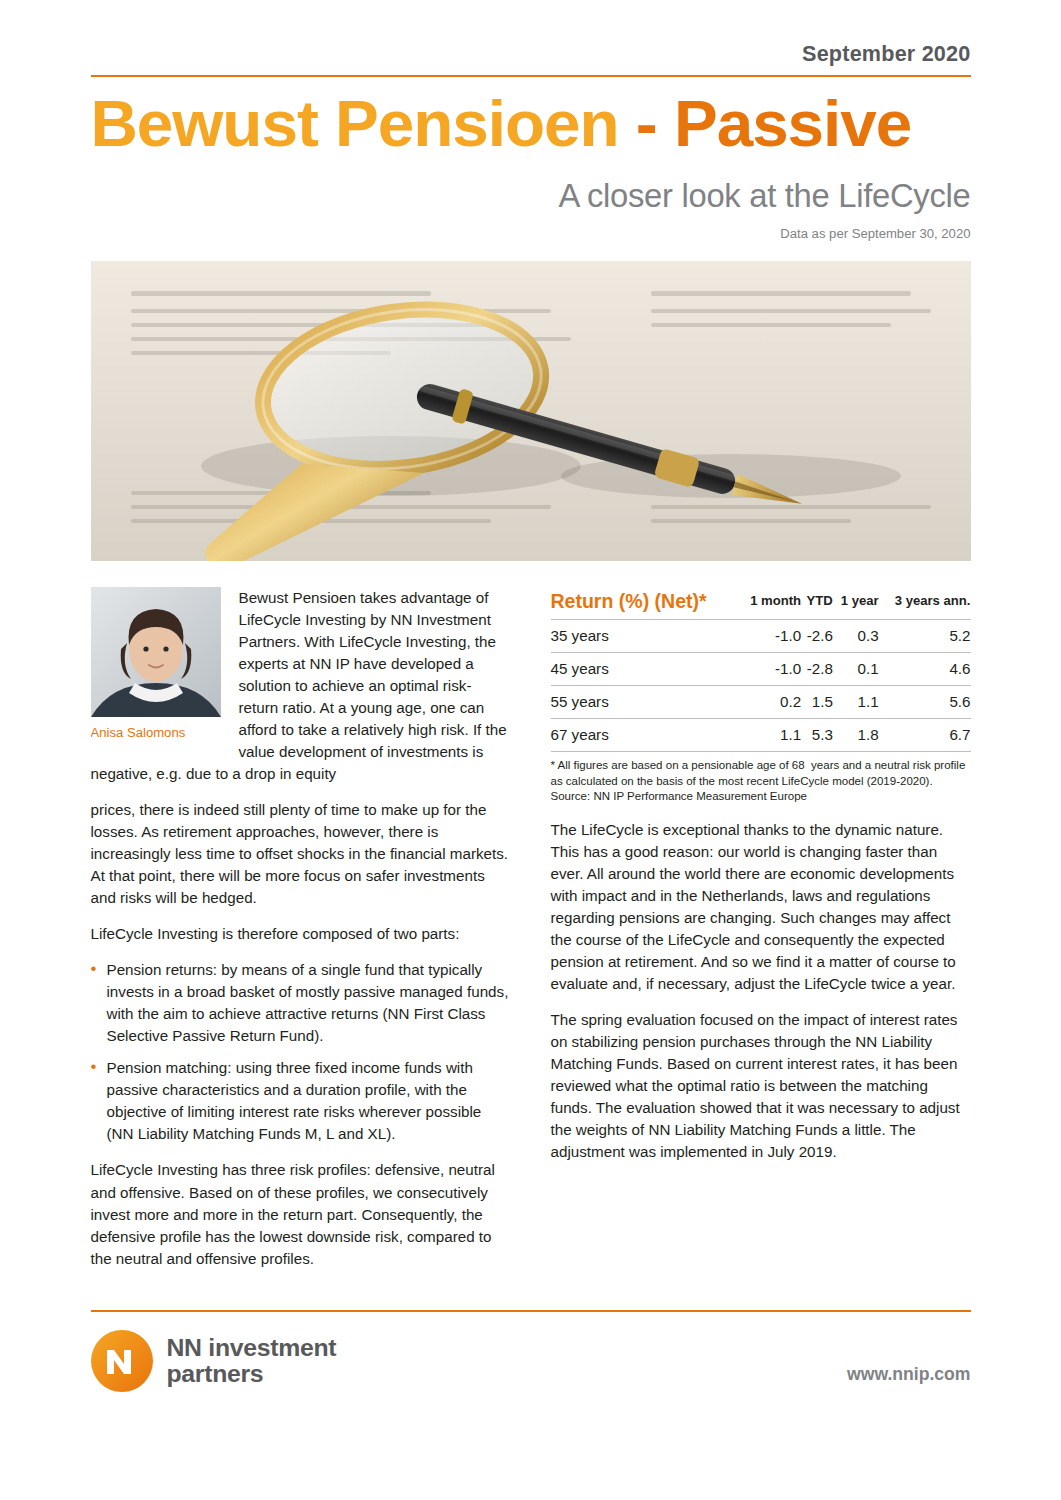September 2020
Bewust Pensioen - Passive
A closer look at the LifeCycle Data as per September 30, 2020
Anisa Salomons
Bewust Pensioen takes advantage of LifeCycle Investing by NN Investment Partners. With LifeCycle Investing, the experts at NN IP have developed a solution to achieve an optimal risk-return ratio. At a young age, one can afford to take a relatively high risk. If the value development of investments is negative, e.g. due to a drop in equity
prices, there is indeed still plenty of time to make up for the losses. As retirement approaches, however, there is increasingly less time to offset shocks in the financial markets. At that point, there will be more focus on safer investments and risks will be hedged.
LifeCycle Investing is therefore composed of two parts:
Pension returns: by means of a single fund that typically invests in a broad basket of mostly passive managed funds, with the aim to achieve attractive returns (NN First Class Selective Passive Return Fund).
Pension matching: using three fixed income funds with passive characteristics and a duration profile, with the objective of limiting interest rate risks wherever possible (NN Liability Matching Funds M, L and XL).
LifeCycle Investing has three risk profiles: defensive, neutral and offensive. Based on of these profiles, we consecutively invest more and more in the return part. Consequently, the defensive profile has the lowest downside risk, compared to the neutral and offensive profiles.
| Return (%) (Net)* | 1 month | YTD | 1 year | 3 years ann. |
| --- | --- | --- | --- | --- |
| 35 years | -1.0 | -2.6 | 0.3 | 5.2 |
| 45 years | -1.0 | -2.8 | 0.1 | 4.6 |
| 55 years | 0.2 | 1.5 | 1.1 | 5.6 |
| 67 years | 1.1 | 5.3 | 1.8 | 6.7 |
* All figures are based on a pensionable age of 68 years and a neutral risk profile as calculated on the basis of the most recent LifeCycle model (2019-2020). Source: NN IP Performance Measurement Europe
The LifeCycle is exceptional thanks to the dynamic nature. This has a good reason: our world is changing faster than ever. All around the world there are economic developments with impact and in the Netherlands, laws and regulations regarding pensions are changing. Such changes may affect the course of the LifeCycle and consequently the expected pension at retirement. And so we find it a matter of course to evaluate and, if necessary, adjust the LifeCycle twice a year.
The spring evaluation focused on the impact of interest rates on stabilizing pension purchases through the NN Liability Matching Funds. Based on current interest rates, it has been reviewed what the optimal ratio is between the matching funds. The evaluation showed that it was necessary to adjust the weights of NN Liability Matching Funds a little. The adjustment was implemented in July 2019.
NN investment
partners
www.nnip.com